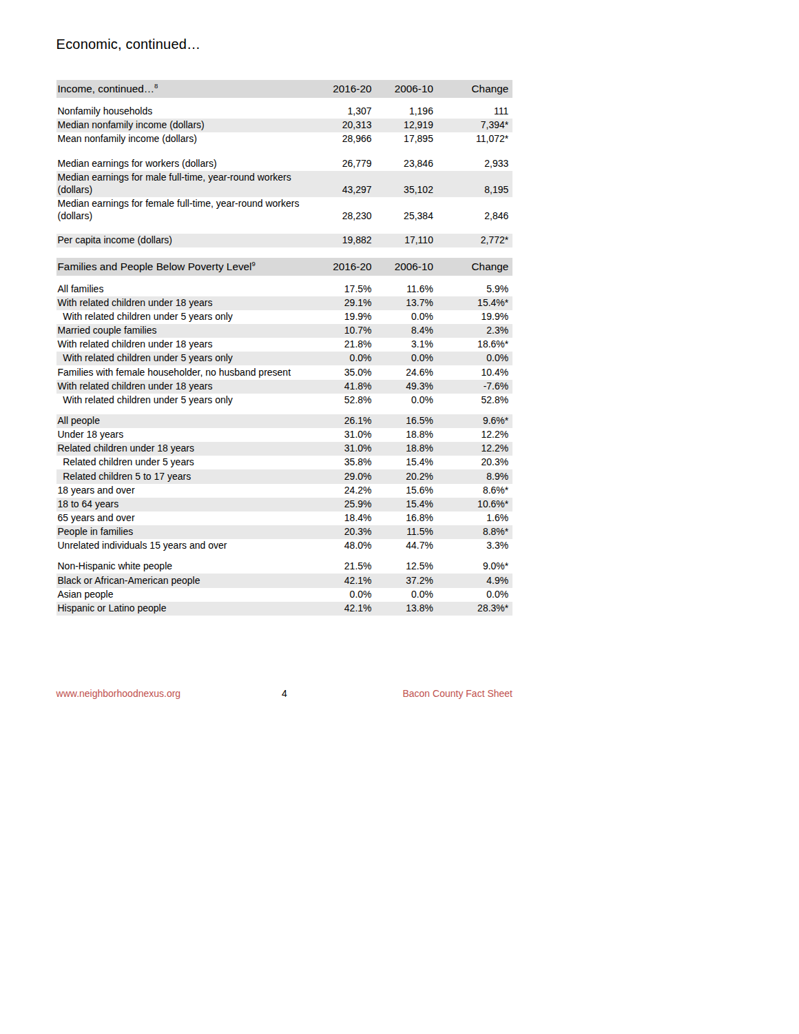Economic, continued…
| Income, continued… 8 | 2016-20 | 2006-10 | Change |
| Nonfamily households | 1,307 | 1,196 | 111 |
| Median nonfamily income (dollars) | 20,313 | 12,919 | 7,394* |
| Mean nonfamily income (dollars) | 28,966 | 17,895 | 11,072* |
| Median earnings for workers (dollars) | 26,779 | 23,846 | 2,933 |
| Median earnings for male full-time, year-round workers (dollars) | 43,297 | 35,102 | 8,195 |
| Median earnings for female full-time, year-round workers (dollars) | 28,230 | 25,384 | 2,846 |
| Per capita income (dollars) | 19,882 | 17,110 | 2,772* |
| Families and People Below Poverty Level 9 | 2016-20 | 2006-10 | Change |
| All families | 17.5% | 11.6% | 5.9% |
| With related children under 18 years | 29.1% | 13.7% | 15.4%* |
| With related children under 5 years only | 19.9% | 0.0% | 19.9% |
| Married couple families | 10.7% | 8.4% | 2.3% |
| With related children under 18 years | 21.8% | 3.1% | 18.6%* |
| With related children under 5 years only | 0.0% | 0.0% | 0.0% |
| Families with female householder, no husband present | 35.0% | 24.6% | 10.4% |
| With related children under 18 years | 41.8% | 49.3% | -7.6% |
| With related children under 5 years only | 52.8% | 0.0% | 52.8% |
| All people | 26.1% | 16.5% | 9.6%* |
| Under 18 years | 31.0% | 18.8% | 12.2% |
| Related children under 18 years | 31.0% | 18.8% | 12.2% |
| Related children under 5 years | 35.8% | 15.4% | 20.3% |
| Related children 5 to 17 years | 29.0% | 20.2% | 8.9% |
| 18 years and over | 24.2% | 15.6% | 8.6%* |
| 18 to 64 years | 25.9% | 15.4% | 10.6%* |
| 65 years and over | 18.4% | 16.8% | 1.6% |
| People in families | 20.3% | 11.5% | 8.8%* |
| Unrelated individuals 15 years and over | 48.0% | 44.7% | 3.3% |
| Non-Hispanic white people | 21.5% | 12.5% | 9.0%* |
| Black or African-American people | 42.1% | 37.2% | 4.9% |
| Asian people | 0.0% | 0.0% | 0.0% |
| Hispanic or Latino people | 42.1% | 13.8% | 28.3%* |
| www.neighborhoodnexus.org | 4 | Bacon County Fact Sheet |